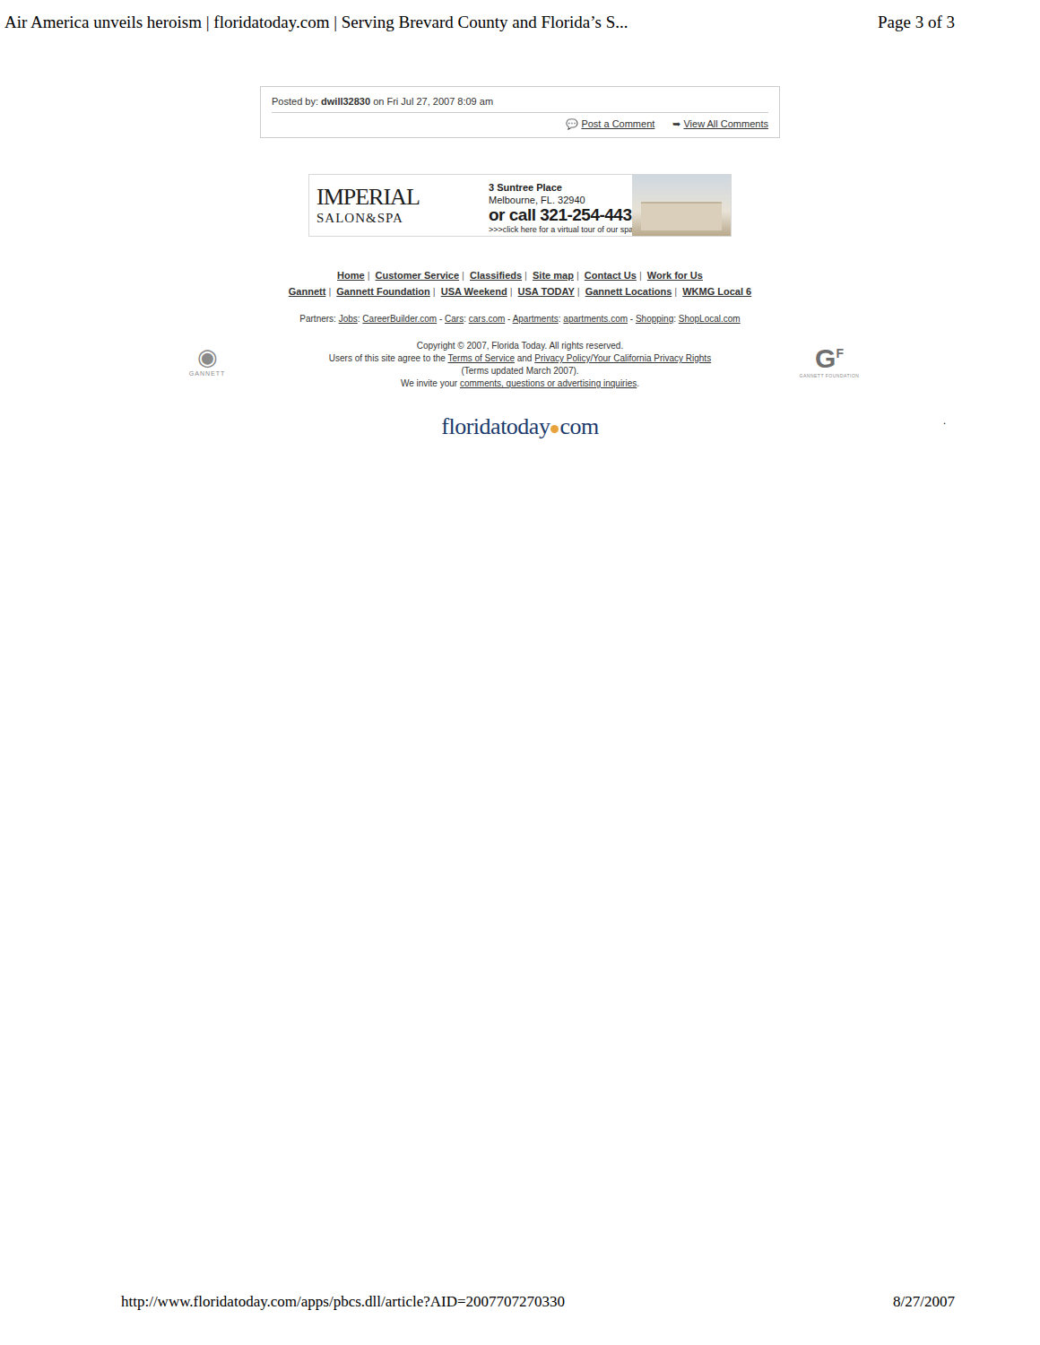Air America unveils heroism | floridatoday.com | Serving Brevard County and Florida’s S... Page 3 of 3
Posted by: dwill32830 on Fri Jul 27, 2007 8:09 am
💬Post a Comment ➥View All Comments
IMPERIAL
SALON&SPA
3 Suntree Place
Melbourne, FL. 32940
or call 321-254-4432
>>>click here for a virtual tour of our spa
Home| Customer Service| Classifieds| Site map| Contact Us| Work for Us
Gannett| Gannett Foundation| USA Weekend| USA TODAY| Gannett Locations| WKMG Local 6
Partners: Jobs: CareerBuilder.com - Cars: cars.com - Apartments: apartments.com - Shopping: ShopLocal.com
◉
GANNETT
Copyright © 2007, Florida Today. All rights reserved.
Users of this site agree to the Terms of Service and Privacy Policy/Your California Privacy Rights
(Terms updated March 2007).
We invite your comments, questions or advertising inquiries.
GF
GANNETT FOUNDATION
floridatoday com
.
http://www.floridatoday.com/apps/pbcs.dll/article?AID=2007707270330 8/27/2007